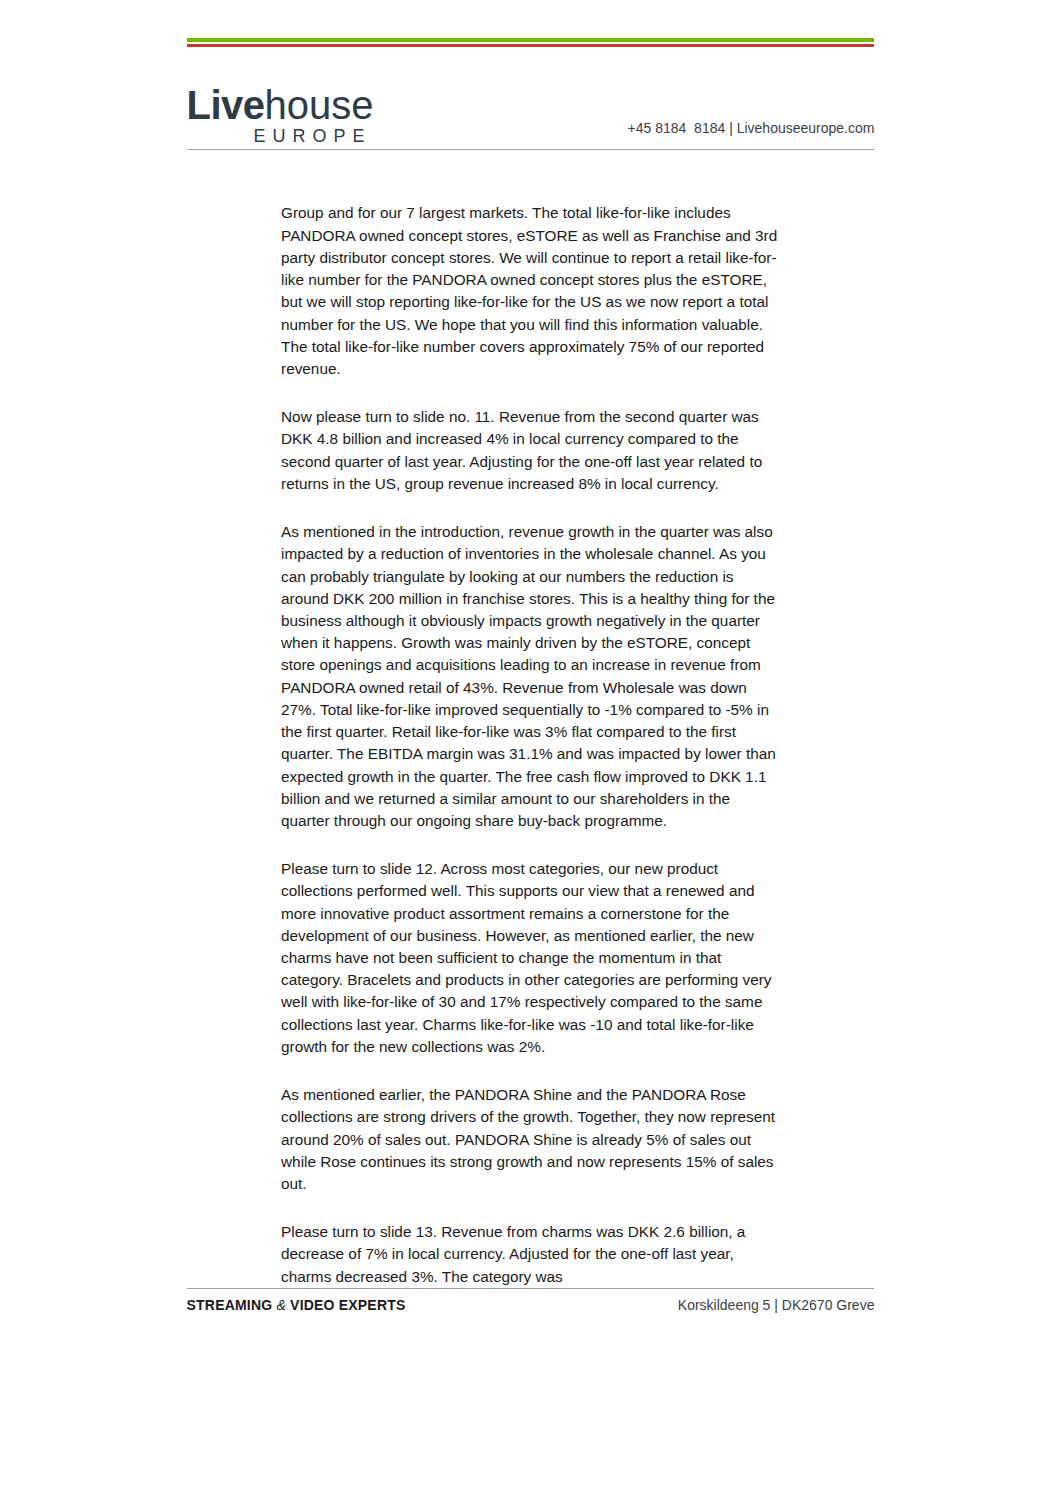Live house EUROPE
+45 8184 8184 | Livehouseeurope.com
Group and for our 7 largest markets. The total like-for-like includes PANDORA owned concept stores, eSTORE as well as Franchise and 3rd party distributor concept stores. We will continue to report a retail like-for-like number for the PANDORA owned concept stores plus the eSTORE, but we will stop reporting like-for-like for the US as we now report a total number for the US. We hope that you will find this information valuable. The total like-for-like number covers approximately 75% of our reported revenue.
Now please turn to slide no. 11. Revenue from the second quarter was DKK 4.8 billion and increased 4% in local currency compared to the second quarter of last year. Adjusting for the one-off last year related to returns in the US, group revenue increased 8% in local currency.
As mentioned in the introduction, revenue growth in the quarter was also impacted by a reduction of inventories in the wholesale channel. As you can probably triangulate by looking at our numbers the reduction is around DKK 200 million in franchise stores. This is a healthy thing for the business although it obviously impacts growth negatively in the quarter when it happens. Growth was mainly driven by the eSTORE, concept store openings and acquisitions leading to an increase in revenue from PANDORA owned retail of 43%. Revenue from Wholesale was down 27%. Total like-for-like improved sequentially to -1% compared to -5% in the first quarter. Retail like-for-like was 3% flat compared to the first quarter. The EBITDA margin was 31.1% and was impacted by lower than expected growth in the quarter. The free cash flow improved to DKK 1.1 billion and we returned a similar amount to our shareholders in the quarter through our ongoing share buy-back programme.
Please turn to slide 12. Across most categories, our new product collections performed well. This supports our view that a renewed and more innovative product assortment remains a cornerstone for the development of our business. However, as mentioned earlier, the new charms have not been sufficient to change the momentum in that category. Bracelets and products in other categories are performing very well with like-for-like of 30 and 17% respectively compared to the same collections last year. Charms like-for-like was -10 and total like-for-like growth for the new collections was 2%.
As mentioned earlier, the PANDORA Shine and the PANDORA Rose collections are strong drivers of the growth. Together, they now represent around 20% of sales out. PANDORA Shine is already 5% of sales out while Rose continues its strong growth and now represents 15% of sales out.
Please turn to slide 13. Revenue from charms was DKK 2.6 billion, a decrease of 7% in local currency. Adjusted for the one-off last year, charms decreased 3%. The category was
STREAMING & VIDEO EXPERTS
Korskildeeng 5 | DK2670 Greve